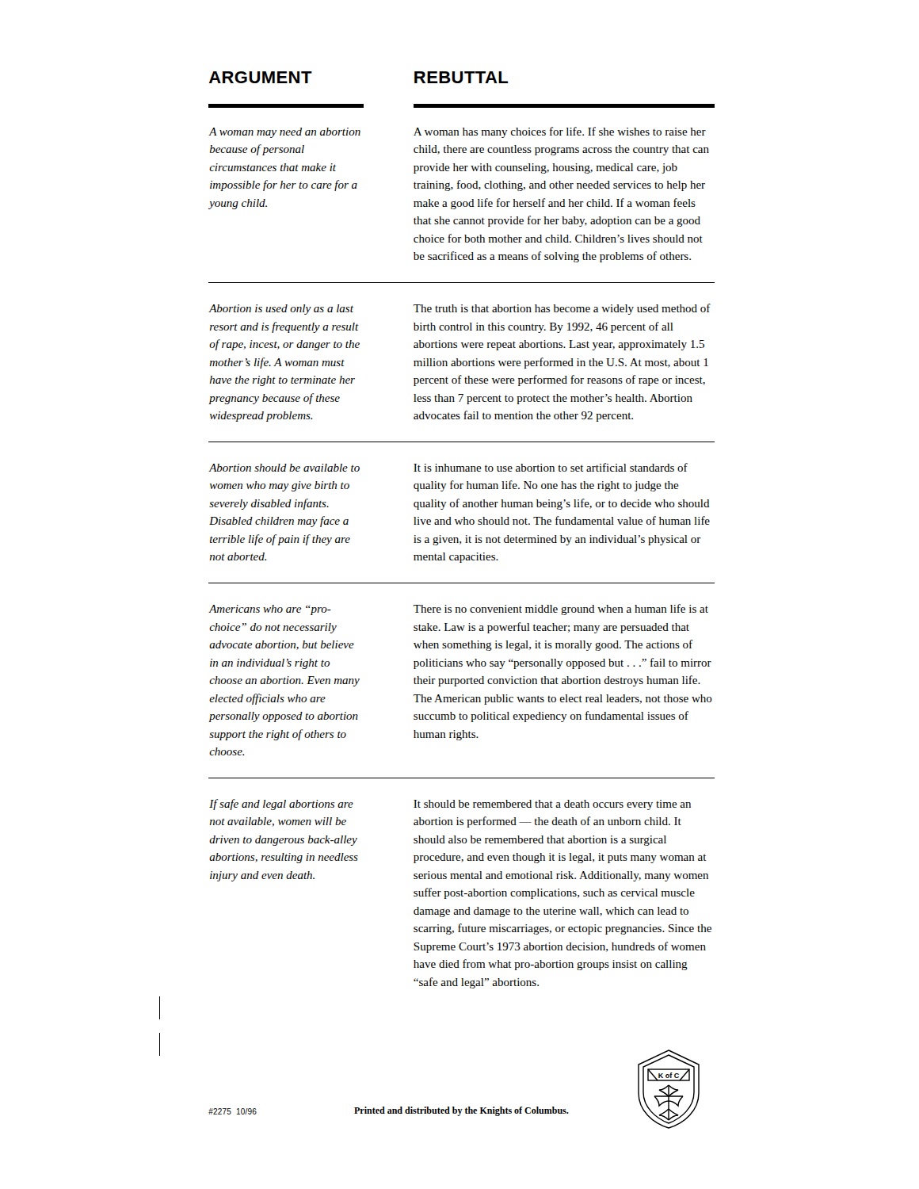| ARGUMENT | REBUTTAL |
| --- | --- |
| A woman may need an abortion because of personal circumstances that make it impossible for her to care for a young child. | A woman has many choices for life. If she wishes to raise her child, there are countless programs across the country that can provide her with counseling, housing, medical care, job training, food, clothing, and other needed services to help her make a good life for herself and her child. If a woman feels that she cannot provide for her baby, adoption can be a good choice for both mother and child. Children’s lives should not be sacrificed as a means of solving the problems of others. |
| Abortion is used only as a last resort and is frequently a result of rape, incest, or danger to the mother’s life. A woman must have the right to terminate her pregnancy because of these widespread problems. | The truth is that abortion has become a widely used method of birth control in this country. By 1992, 46 percent of all abortions were repeat abortions. Last year, approximately 1.5 million abortions were performed in the U.S. At most, about 1 percent of these were performed for reasons of rape or incest, less than 7 percent to protect the mother’s health. Abortion advocates fail to mention the other 92 percent. |
| Abortion should be available to women who may give birth to severely disabled infants. Disabled children may face a terrible life of pain if they are not aborted. | It is inhumane to use abortion to set artificial standards of quality for human life. No one has the right to judge the quality of another human being’s life, or to decide who should live and who should not. The fundamental value of human life is a given, it is not determined by an individual’s physical or mental capacities. |
| Americans who are “pro-choice” do not necessarily advocate abortion, but believe in an individual’s right to choose an abortion. Even many elected officials who are personally opposed to abortion support the right of others to choose. | There is no convenient middle ground when a human life is at stake. Law is a powerful teacher; many are persuaded that when something is legal, it is morally good. The actions of politicians who say “personally opposed but . . .” fail to mirror their purported conviction that abortion destroys human life. The American public wants to elect real leaders, not those who succumb to political expediency on fundamental issues of human rights. |
| If safe and legal abortions are not available, women will be driven to dangerous back-alley abortions, resulting in needless injury and even death. | It should be remembered that a death occurs every time an abortion is performed — the death of an unborn child. It should also be remembered that abortion is a surgical procedure, and even though it is legal, it puts many woman at serious mental and emotional risk. Additionally, many women suffer post-abortion complications, such as cervical muscle damage and damage to the uterine wall, which can lead to scarring, future miscarriages, or ectopic pregnancies. Since the Supreme Court’s 1973 abortion decision, hundreds of women have died from what pro-abortion groups insist on calling “safe and legal” abortions. |
K of C
#2275 10/96
Printed and distributed by the Knights of Columbus.